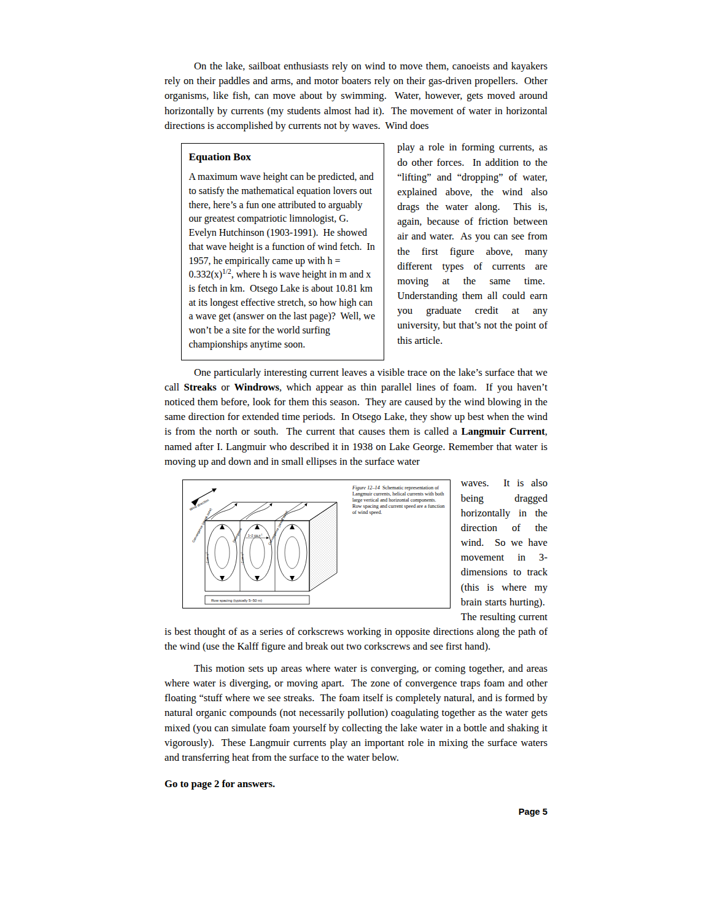On the lake, sailboat enthusiasts rely on wind to move them, canoeists and kayakers rely on their paddles and arms, and motor boaters rely on their gas-driven propellers. Other organisms, like fish, can move about by swimming. Water, however, gets moved around horizontally by currents (my students almost had it). The movement of water in horizontal directions is accomplished by currents not by waves. Wind does
Equation Box
A maximum wave height can be predicted, and to satisfy the mathematical equation lovers out there, here’s a fun one attributed to arguably our greatest compatriotic limnologist, G. Evelyn Hutchinson (1903-1991). He showed that wave height is a function of wind fetch. In 1957, he empirically came up with h = 0.332(x)1/2, where h is wave height in m and x is fetch in km. Otsego Lake is about 10.81 km at its longest effective stretch, so how high can a wave get (answer on the last page)? Well, we won’t be a site for the world surfing championships anytime soon.
play a role in forming currents, as do other forces. In addition to the “lifting” and “dropping” of water, explained above, the wind also drags the water along. This is, again, because of friction between air and water. As you can see from the first figure above, many different types of currents are moving at the same time. Understanding them all could earn you graduate credit at any university, but that’s not the point of this article.
One particularly interesting current leaves a visible trace on the lake’s surface that we call Streaks or Windrows, which appear as thin parallel lines of foam. If you haven’t noticed them before, look for them this season. They are caused by the wind blowing in the same direction for extended time periods. In Otsego Lake, they show up best when the wind is from the north or south. The current that causes them is called a Langmuir Current, named after I. Langmuir who described it in 1938 on Lake George. Remember that water is moving up and down and in small ellipses in the surface water
Wind direction Convergence (streak zone) Divergence Convergence (streak zone) 1–2 cm s-1 ~1 cm s-1 ~1 cm s-1 Row spacing (typically 5–50 m)
Figure 12–14 Schematic representation of Langmuir currents, helical currents with both large vertical and horizontal components. Row spacing and current speed are a function of wind speed.
waves. It is also being dragged horizontally in the direction of the wind. So we have movement in 3-dimensions to track (this is where my brain starts hurting). The resulting current is best thought of as a series of corkscrews working in opposite directions along the path of the wind (use the Kalff figure and break out two corkscrews and see first hand).
This motion sets up areas where water is converging, or coming together, and areas where water is diverging, or moving apart. The zone of convergence traps foam and other floating “stuff where we see streaks. The foam itself is completely natural, and is formed by natural organic compounds (not necessarily pollution) coagulating together as the water gets mixed (you can simulate foam yourself by collecting the lake water in a bottle and shaking it vigorously). These Langmuir currents play an important role in mixing the surface waters and transferring heat from the surface to the water below.
Go to page 2 for answers.
Page 5